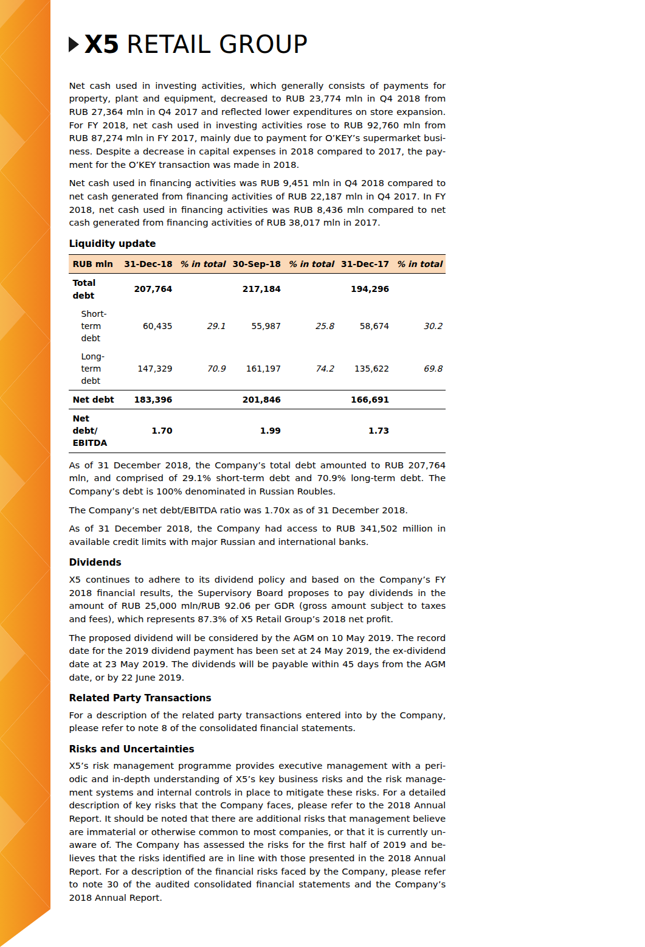X5 RETAIL GROUP
Net cash used in investing activities, which generally consists of payments for property, plant and equipment, decreased to RUB 23,774 mln in Q4 2018 from RUB 27,364 mln in Q4 2017 and reflected lower expenditures on store expansion. For FY 2018, net cash used in investing activities rose to RUB 92,760 mln from RUB 87,274 mln in FY 2017, mainly due to payment for O’KEY’s supermarket business. Despite a decrease in capital expenses in 2018 compared to 2017, the payment for the O’KEY transaction was made in 2018.
Net cash used in financing activities was RUB 9,451 mln in Q4 2018 compared to net cash generated from financing activities of RUB 22,187 mln in Q4 2017. In FY 2018, net cash used in financing activities was RUB 8,436 mln compared to net cash generated from financing activities of RUB 38,017 mln in 2017.
Liquidity update
| RUB mln | 31-Dec-18 | % in total | 30-Sep-18 | % in total | 31-Dec-17 | % in total |
| --- | --- | --- | --- | --- | --- | --- |
| Total debt | 207,764 | | 217,184 | | 194,296 | |
| Short-term debt | 60,435 | 29.1 | 55,987 | 25.8 | 58,674 | 30.2 |
| Long-term debt | 147,329 | 70.9 | 161,197 | 74.2 | 135,622 | 69.8 |
| Net debt | 183,396 | | 201,846 | | 166,691 | |
| Net debt/ EBITDA | 1.70 | | 1.99 | | 1.73 | |
As of 31 December 2018, the Company’s total debt amounted to RUB 207,764 mln, and comprised of 29.1% short-term debt and 70.9% long-term debt. The Company’s debt is 100% denominated in Russian Roubles.
The Company’s net debt/EBITDA ratio was 1.70x as of 31 December 2018.
As of 31 December 2018, the Company had access to RUB 341,502 million in available credit limits with major Russian and international banks.
Dividends
X5 continues to adhere to its dividend policy and based on the Company’s FY 2018 financial results, the Supervisory Board proposes to pay dividends in the amount of RUB 25,000 mln/RUB 92.06 per GDR (gross amount subject to taxes and fees), which represents 87.3% of X5 Retail Group’s 2018 net profit.
The proposed dividend will be considered by the AGM on 10 May 2019. The record date for the 2019 dividend payment has been set at 24 May 2019, the ex-dividend date at 23 May 2019. The dividends will be payable within 45 days from the AGM date, or by 22 June 2019.
Related Party Transactions
For a description of the related party transactions entered into by the Company, please refer to note 8 of the consolidated financial statements.
Risks and Uncertainties
X5’s risk management programme provides executive management with a periodic and in-depth understanding of X5’s key business risks and the risk management systems and internal controls in place to mitigate these risks. For a detailed description of key risks that the Company faces, please refer to the 2018 Annual Report. It should be noted that there are additional risks that management believe are immaterial or otherwise common to most companies, or that it is currently unaware of. The Company has assessed the risks for the first half of 2019 and believes that the risks identified are in line with those presented in the 2018 Annual Report. For a description of the financial risks faced by the Company, please refer to note 30 of the audited consolidated financial statements and the Company’s 2018 Annual Report.